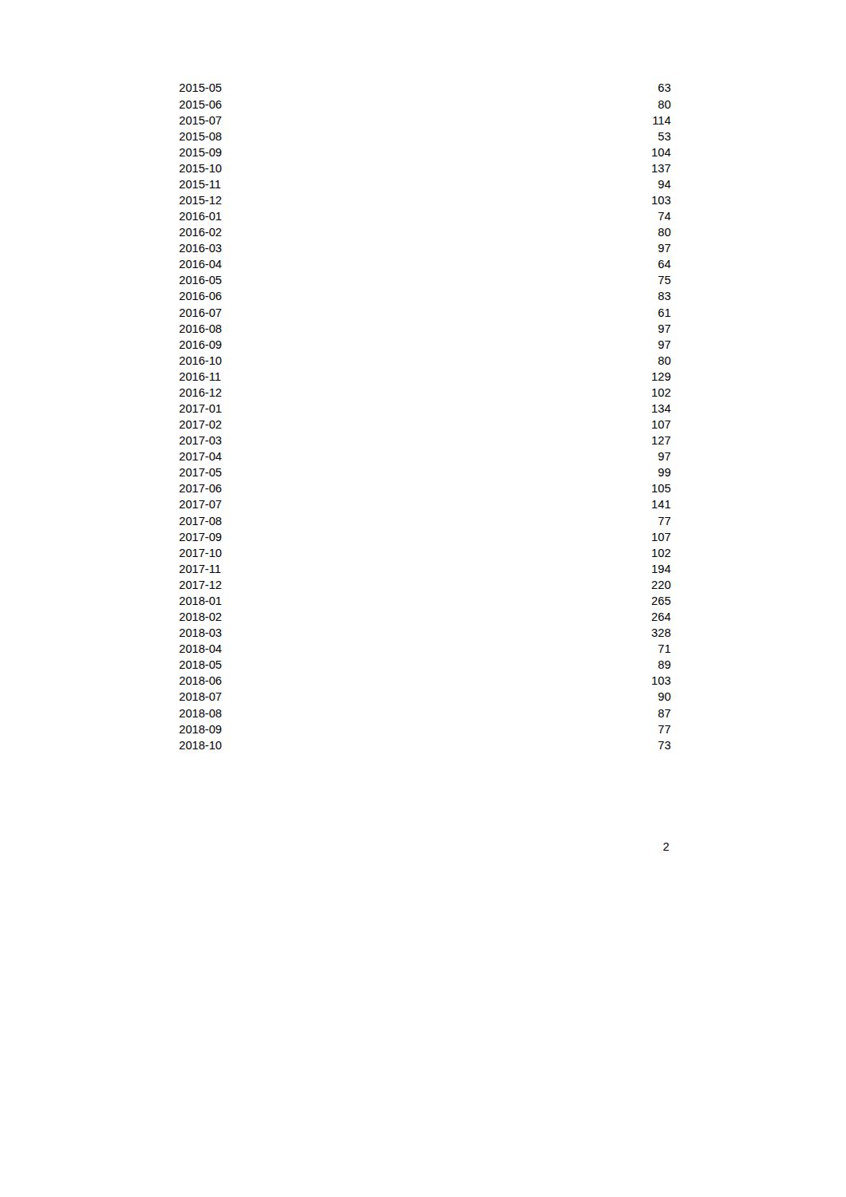| 2015-05 | 63 |
| 2015-06 | 80 |
| 2015-07 | 114 |
| 2015-08 | 53 |
| 2015-09 | 104 |
| 2015-10 | 137 |
| 2015-11 | 94 |
| 2015-12 | 103 |
| 2016-01 | 74 |
| 2016-02 | 80 |
| 2016-03 | 97 |
| 2016-04 | 64 |
| 2016-05 | 75 |
| 2016-06 | 83 |
| 2016-07 | 61 |
| 2016-08 | 97 |
| 2016-09 | 97 |
| 2016-10 | 80 |
| 2016-11 | 129 |
| 2016-12 | 102 |
| 2017-01 | 134 |
| 2017-02 | 107 |
| 2017-03 | 127 |
| 2017-04 | 97 |
| 2017-05 | 99 |
| 2017-06 | 105 |
| 2017-07 | 141 |
| 2017-08 | 77 |
| 2017-09 | 107 |
| 2017-10 | 102 |
| 2017-11 | 194 |
| 2017-12 | 220 |
| 2018-01 | 265 |
| 2018-02 | 264 |
| 2018-03 | 328 |
| 2018-04 | 71 |
| 2018-05 | 89 |
| 2018-06 | 103 |
| 2018-07 | 90 |
| 2018-08 | 87 |
| 2018-09 | 77 |
| 2018-10 | 73 |
2